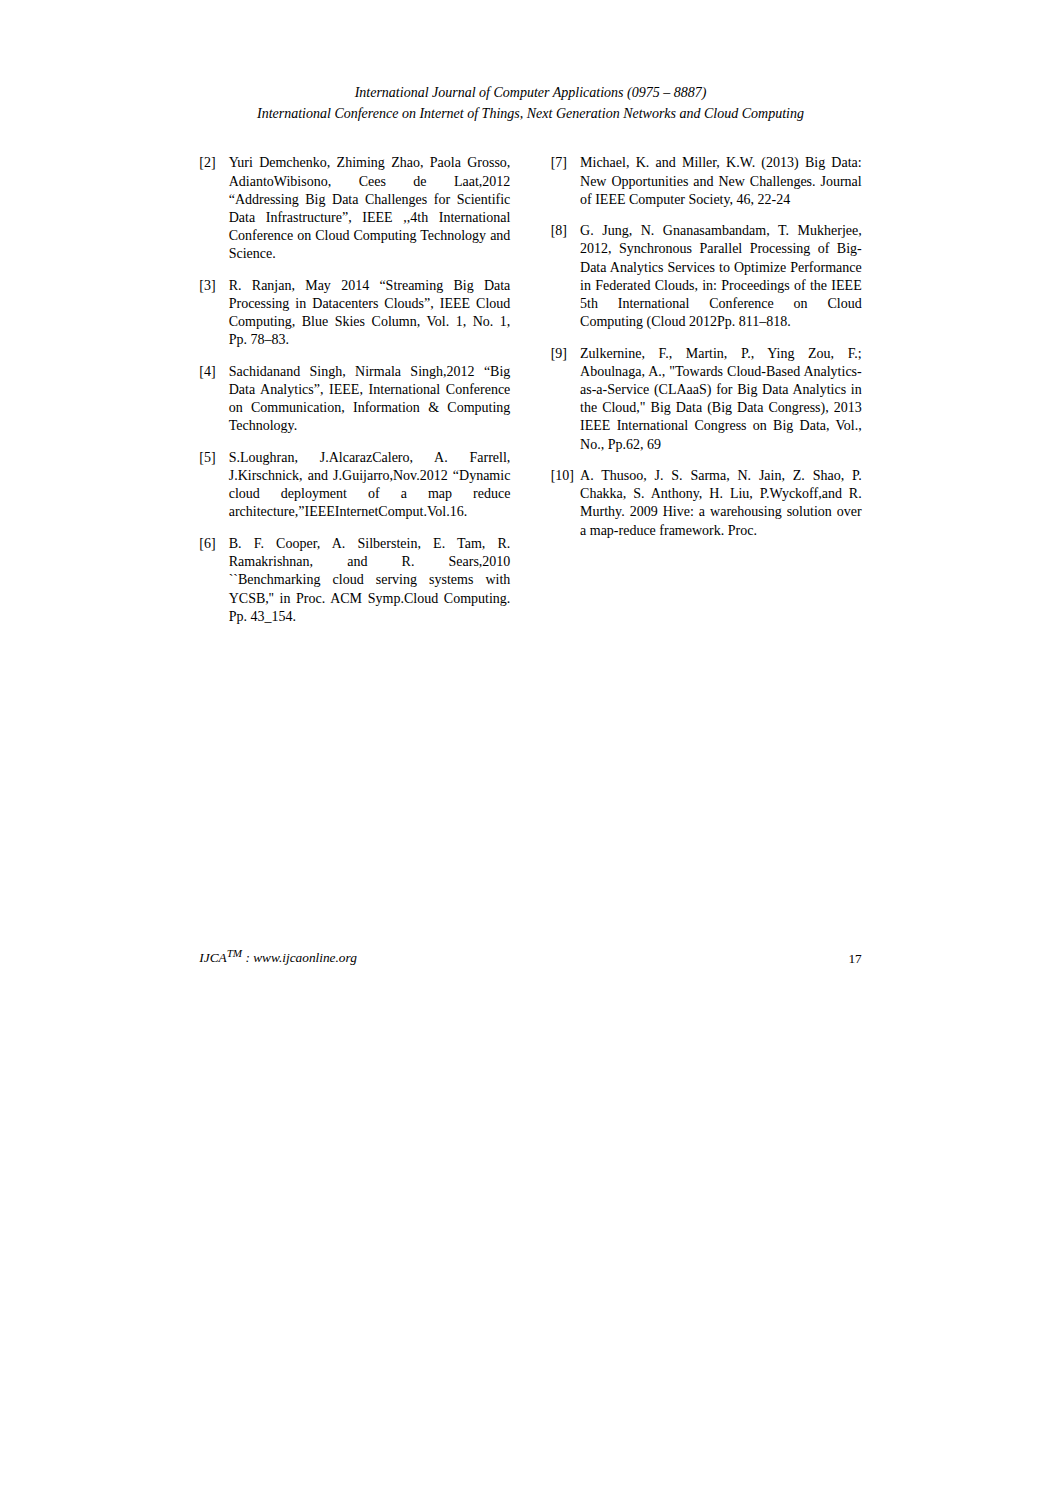International Journal of Computer Applications (0975 – 8887) International Conference on Internet of Things, Next Generation Networks and Cloud Computing
[2] Yuri Demchenko, Zhiming Zhao, Paola Grosso, AdiantoWibisono, Cees de Laat,2012 “Addressing Big Data Challenges for Scientific Data Infrastructure”, IEEE ,,4th International Conference on Cloud Computing Technology and Science.
[3] R. Ranjan, May 2014 “Streaming Big Data Processing in Datacenters Clouds”, IEEE Cloud Computing, Blue Skies Column, Vol. 1, No. 1, Pp. 78–83.
[4] Sachidanand Singh, Nirmala Singh,2012 “Big Data Analytics”, IEEE, International Conference on Communication, Information & Computing Technology.
[5] S.Loughran, J.AlcarazCalero, A. Farrell, J.Kirschnick, and J.Guijarro,Nov.2012 “Dynamic cloud deployment of a map reduce architecture,”IEEEInternetComput.Vol.16.
[6] B. F. Cooper, A. Silberstein, E. Tam, R. Ramakrishnan, and R. Sears,2010 ``Benchmarking cloud serving systems with YCSB,'' in Proc. ACM Symp.Cloud Computing. Pp. 43_154.
[7] Michael, K. and Miller, K.W. (2013) Big Data: New Opportunities and New Challenges. Journal of IEEE Computer Society, 46, 22-24
[8] G. Jung, N. Gnanasambandam, T. Mukherjee, 2012, Synchronous Parallel Processing of Big-Data Analytics Services to Optimize Performance in Federated Clouds, in: Proceedings of the IEEE 5th International Conference on Cloud Computing (Cloud 2012Pp. 811–818.
[9] Zulkernine, F., Martin, P., Ying Zou, F.; Aboulnaga, A., "Towards Cloud-Based Analytics-as-a-Service (CLAaaS) for Big Data Analytics in the Cloud," Big Data (Big Data Congress), 2013 IEEE International Congress on Big Data, Vol., No., Pp.62, 69
[10] A. Thusoo, J. S. Sarma, N. Jain, Z. Shao, P. Chakka, S. Anthony, H. Liu, P.Wyckoff,and R. Murthy. 2009 Hive: a warehousing solution over a map-reduce framework. Proc.
IJCATM : www.ijcaonline.org
17